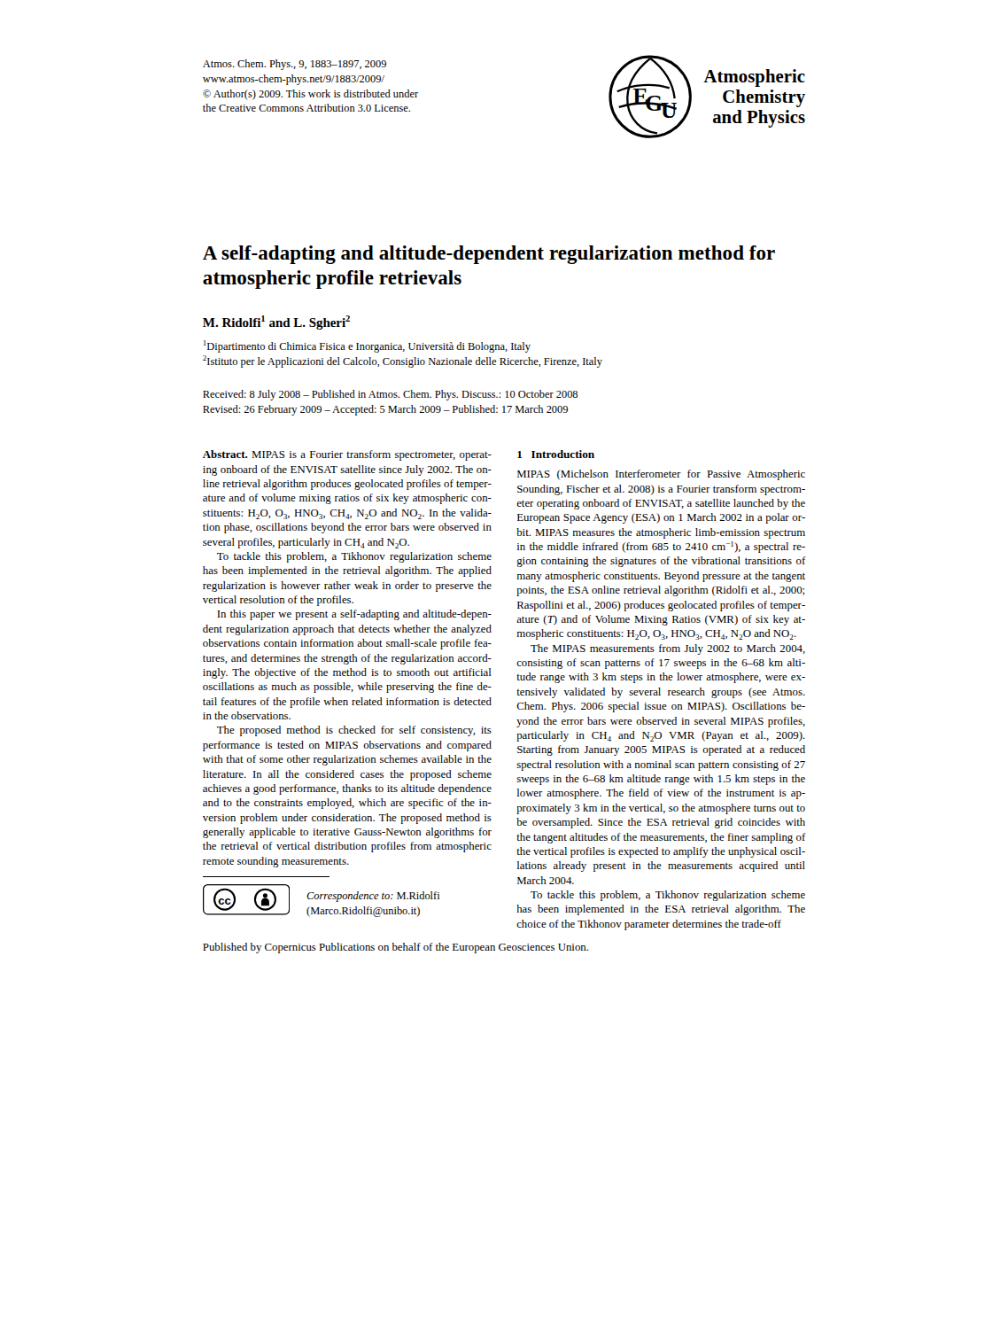Atmos. Chem. Phys., 9, 1883–1897, 2009
www.atmos-chem-phys.net/9/1883/2009/
© Author(s) 2009. This work is distributed under
the Creative Commons Attribution 3.0 License.
E G U
Atmospheric Chemistry and Physics
A self-adapting and altitude-dependent regularization method for
atmospheric profile retrievals
M. Ridolfi1 and L. Sgheri2
1Dipartimento di Chimica Fisica e Inorganica, Università di Bologna, Italy
2Istituto per le Applicazioni del Calcolo, Consiglio Nazionale delle Ricerche, Firenze, Italy
Received: 8 July 2008 – Published in Atmos. Chem. Phys. Discuss.: 10 October 2008
Revised: 26 February 2009 – Accepted: 5 March 2009 – Published: 17 March 2009
Abstract. MIPAS is a Fourier transform spectrometer, operating onboard of the ENVISAT satellite since July 2002. The online retrieval algorithm produces geolocated profiles of temperature and of volume mixing ratios of six key atmospheric constituents: H2O, O3, HNO3, CH4, N2O and NO2. In the validation phase, oscillations beyond the error bars were observed in several profiles, particularly in CH4 and N2O.
To tackle this problem, a Tikhonov regularization scheme has been implemented in the retrieval algorithm. The applied regularization is however rather weak in order to preserve the vertical resolution of the profiles.
In this paper we present a self-adapting and altitude-dependent regularization approach that detects whether the analyzed observations contain information about small-scale profile features, and determines the strength of the regularization accordingly. The objective of the method is to smooth out artificial oscillations as much as possible, while preserving the fine detail features of the profile when related information is detected in the observations.
The proposed method is checked for self consistency, its performance is tested on MIPAS observations and compared with that of some other regularization schemes available in the literature. In all the considered cases the proposed scheme achieves a good performance, thanks to its altitude dependence and to the constraints employed, which are specific of the inversion problem under consideration. The proposed method is generally applicable to iterative Gauss-Newton algorithms for the retrieval of vertical distribution profiles from atmospheric remote sounding measurements.
1 Introduction
MIPAS (Michelson Interferometer for Passive Atmospheric Sounding, Fischer et al. 2008) is a Fourier transform spectrometer operating onboard of ENVISAT, a satellite launched by the European Space Agency (ESA) on 1 March 2002 in a polar orbit. MIPAS measures the atmospheric limb-emission spectrum in the middle infrared (from 685 to 2410 cm−1), a spectral region containing the signatures of the vibrational transitions of many atmospheric constituents. Beyond pressure at the tangent points, the ESA online retrieval algorithm (Ridolfi et al., 2000; Raspollini et al., 2006) produces geolocated profiles of temperature (T) and of Volume Mixing Ratios (VMR) of six key atmospheric constituents: H2O, O3, HNO3, CH4, N2O and NO2.
The MIPAS measurements from July 2002 to March 2004, consisting of scan patterns of 17 sweeps in the 6–68 km altitude range with 3 km steps in the lower atmosphere, were extensively validated by several research groups (see Atmos. Chem. Phys. 2006 special issue on MIPAS). Oscillations beyond the error bars were observed in several MIPAS profiles, particularly in CH4 and N2O VMR (Payan et al., 2009). Starting from January 2005 MIPAS is operated at a reduced spectral resolution with a nominal scan pattern consisting of 27 sweeps in the 6–68 km altitude range with 1.5 km steps in the lower atmosphere. The field of view of the instrument is approximately 3 km in the vertical, so the atmosphere turns out to be oversampled. Since the ESA retrieval grid coincides with the tangent altitudes of the measurements, the finer sampling of the vertical profiles is expected to amplify the unphysical oscillations already present in the measurements acquired until March 2004.
To tackle this problem, a Tikhonov regularization scheme has been implemented in the ESA retrieval algorithm. The choice of the Tikhonov parameter determines the trade-off
cc
Correspondence to: M.Ridolfi
(Marco.Ridolfi@unibo.it)
Published by Copernicus Publications on behalf of the European Geosciences Union.